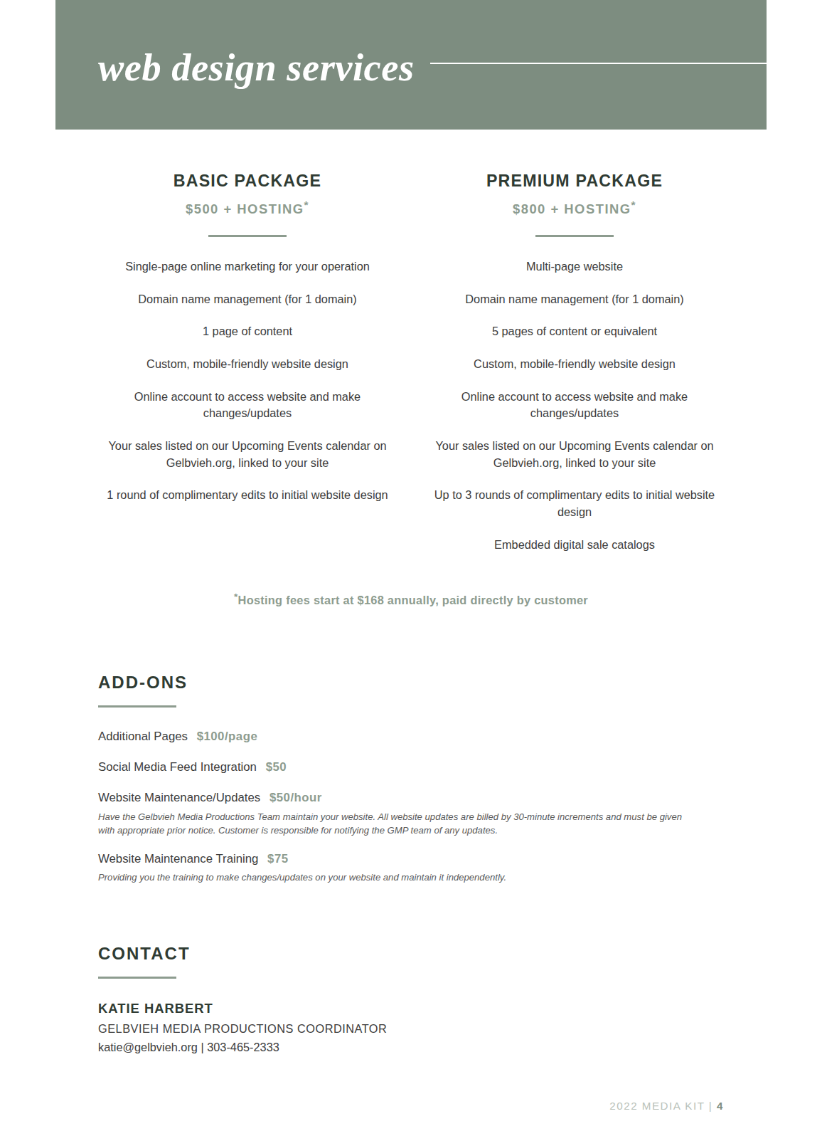web design services
Basic Package
$500 + Hosting*
Single-page online marketing for your operation
Domain name management (for 1 domain)
1 page of content
Custom, mobile-friendly website design
Online account to access website and make changes/updates
Your sales listed on our Upcoming Events calendar on Gelbvieh.org, linked to your site
1 round of complimentary edits to initial website design
Premium Package
$800 + Hosting*
Multi-page website
Domain name management (for 1 domain)
5 pages of content or equivalent
Custom, mobile-friendly website design
Online account to access website and make changes/updates
Your sales listed on our Upcoming Events calendar on Gelbvieh.org, linked to your site
Up to 3 rounds of complimentary edits to initial website design
Embedded digital sale catalogs
*Hosting fees start at $168 annually, paid directly by customer
Add-Ons
Additional Pages $100/page
Social Media Feed Integration $50
Website Maintenance/Updates $50/hour
Have the Gelbvieh Media Productions Team maintain your website. All website updates are billed by 30-minute increments and must be given with appropriate prior notice. Customer is responsible for notifying the GMP team of any updates.
Website Maintenance Training $75
Providing you the training to make changes/updates on your website and maintain it independently.
Contact
Katie Harbert
Gelbvieh Media Productions Coordinator
katie@gelbvieh.org | 303-465-2333
2022 Media Kit | 4